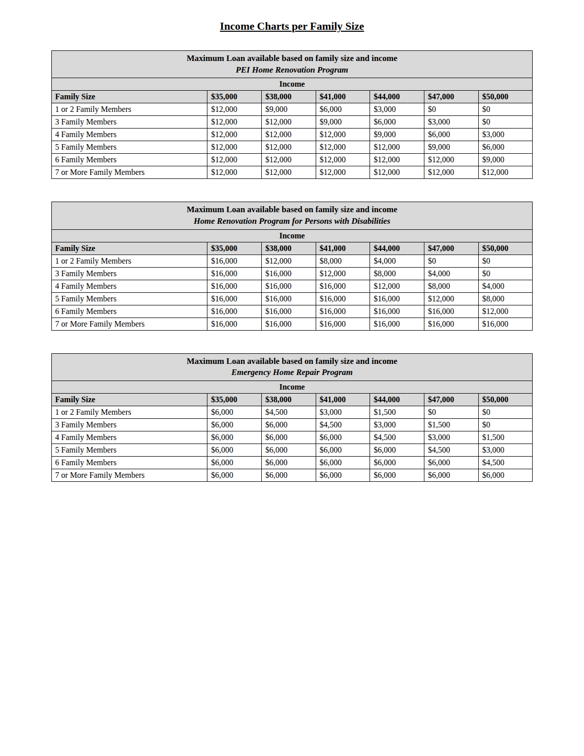Income Charts per Family Size
Maximum Loan available based on family size and income PEI Home Renovation Program
| Income |
| --- |
| Family Size | $35,000 | $38,000 | $41,000 | $44,000 | $47,000 | $50,000 |
| 1 or 2 Family Members | $12,000 | $9,000 | $6,000 | $3,000 | $0 | $0 |
| 3 Family Members | $12,000 | $12,000 | $9,000 | $6,000 | $3,000 | $0 |
| 4 Family Members | $12,000 | $12,000 | $12,000 | $9,000 | $6,000 | $3,000 |
| 5 Family Members | $12,000 | $12,000 | $12,000 | $12,000 | $9,000 | $6,000 |
| 6 Family Members | $12,000 | $12,000 | $12,000 | $12,000 | $12,000 | $9,000 |
| 7 or More Family Members | $12,000 | $12,000 | $12,000 | $12,000 | $12,000 | $12,000 |
Maximum Loan available based on family size and income Home Renovation Program for Persons with Disabilities
| Income |
| --- |
| Family Size | $35,000 | $38,000 | $41,000 | $44,000 | $47,000 | $50,000 |
| 1 or 2 Family Members | $16,000 | $12,000 | $8,000 | $4,000 | $0 | $0 |
| 3 Family Members | $16,000 | $16,000 | $12,000 | $8,000 | $4,000 | $0 |
| 4 Family Members | $16,000 | $16,000 | $16,000 | $12,000 | $8,000 | $4,000 |
| 5 Family Members | $16,000 | $16,000 | $16,000 | $16,000 | $12,000 | $8,000 |
| 6 Family Members | $16,000 | $16,000 | $16,000 | $16,000 | $16,000 | $12,000 |
| 7 or More Family Members | $16,000 | $16,000 | $16,000 | $16,000 | $16,000 | $16,000 |
Maximum Loan available based on family size and income Emergency Home Repair Program
| Income |
| --- |
| Family Size | $35,000 | $38,000 | $41,000 | $44,000 | $47,000 | $50,000 |
| 1 or 2 Family Members | $6,000 | $4,500 | $3,000 | $1,500 | $0 | $0 |
| 3 Family Members | $6,000 | $6,000 | $4,500 | $3,000 | $1,500 | $0 |
| 4 Family Members | $6,000 | $6,000 | $6,000 | $4,500 | $3,000 | $1,500 |
| 5 Family Members | $6,000 | $6,000 | $6,000 | $6,000 | $4,500 | $3,000 |
| 6 Family Members | $6,000 | $6,000 | $6,000 | $6,000 | $6,000 | $4,500 |
| 7 or More Family Members | $6,000 | $6,000 | $6,000 | $6,000 | $6,000 | $6,000 |